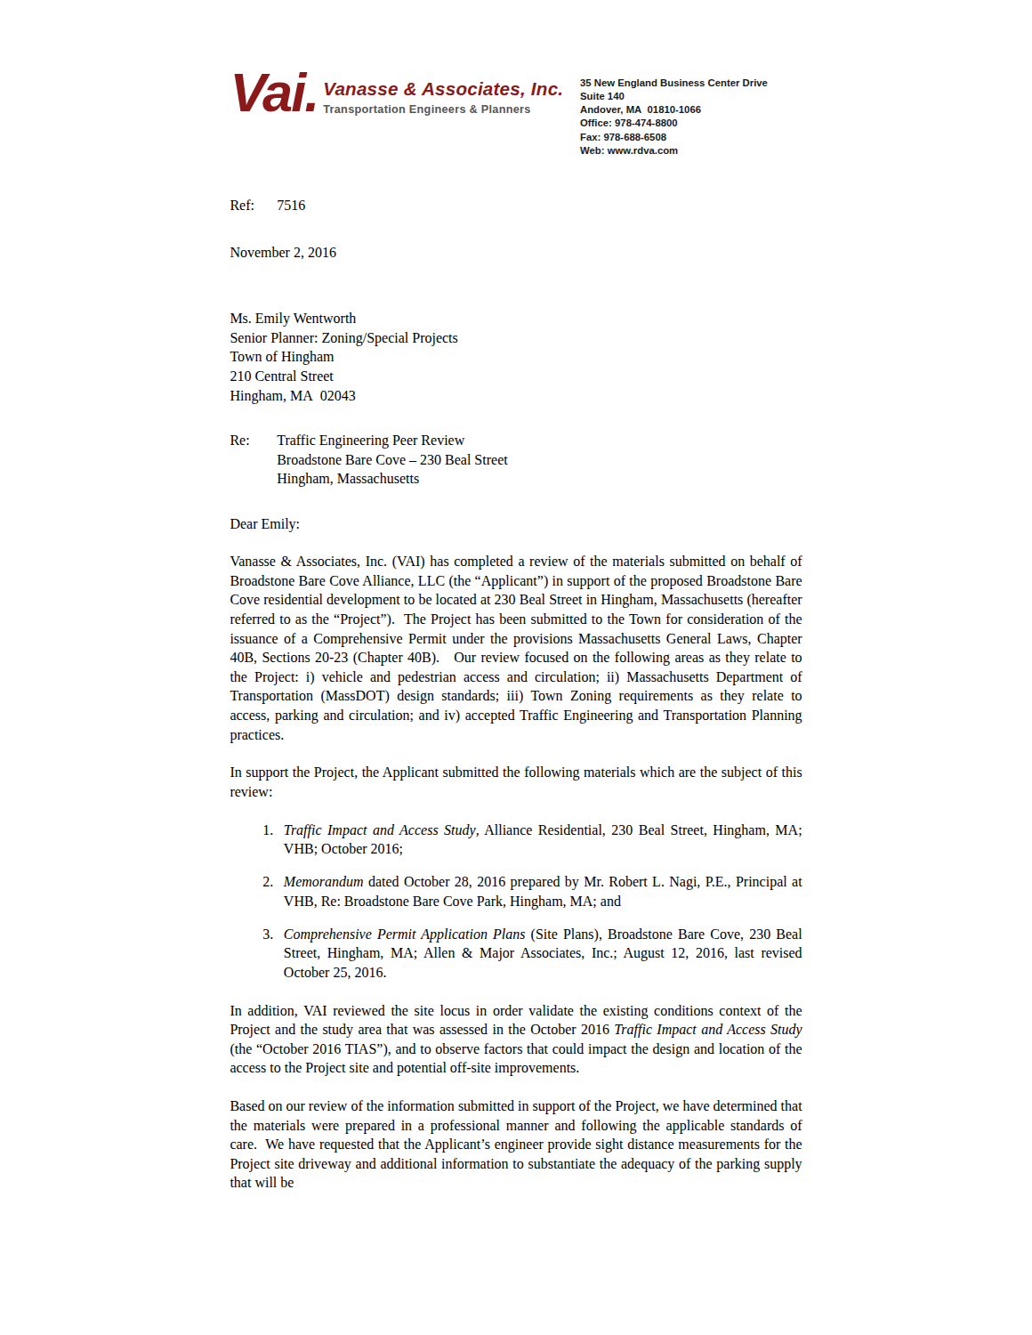Vai.
Vanasse & Associates, Inc.
Transportation Engineers & Planners
35 New England Business Center Drive
Suite 140
Andover, MA 01810-1066
Office: 978-474-8800
Fax: 978-688-6508
Web: www.rdva.com
Ref: 7516
November 2, 2016
Ms. Emily Wentworth
Senior Planner: Zoning/Special Projects
Town of Hingham
210 Central Street
Hingham, MA 02043
Re: Traffic Engineering Peer Review
Broadstone Bare Cove – 230 Beal Street
Hingham, Massachusetts
Dear Emily:
Vanasse & Associates, Inc. (VAI) has completed a review of the materials submitted on behalf of Broadstone Bare Cove Alliance, LLC (the “Applicant”) in support of the proposed Broadstone Bare Cove residential development to be located at 230 Beal Street in Hingham, Massachusetts (hereafter referred to as the “Project”). The Project has been submitted to the Town for consideration of the issuance of a Comprehensive Permit under the provisions Massachusetts General Laws, Chapter 40B, Sections 20-23 (Chapter 40B). Our review focused on the following areas as they relate to the Project: i) vehicle and pedestrian access and circulation; ii) Massachusetts Department of Transportation (MassDOT) design standards; iii) Town Zoning requirements as they relate to access, parking and circulation; and iv) accepted Traffic Engineering and Transportation Planning practices.
In support the Project, the Applicant submitted the following materials which are the subject of this review:
Traffic Impact and Access Study, Alliance Residential, 230 Beal Street, Hingham, MA; VHB; October 2016;
Memorandum dated October 28, 2016 prepared by Mr. Robert L. Nagi, P.E., Principal at VHB, Re: Broadstone Bare Cove Park, Hingham, MA; and
Comprehensive Permit Application Plans (Site Plans), Broadstone Bare Cove, 230 Beal Street, Hingham, MA; Allen & Major Associates, Inc.; August 12, 2016, last revised October 25, 2016.
In addition, VAI reviewed the site locus in order validate the existing conditions context of the Project and the study area that was assessed in the October 2016 Traffic Impact and Access Study (the “October 2016 TIAS”), and to observe factors that could impact the design and location of the access to the Project site and potential off-site improvements.
Based on our review of the information submitted in support of the Project, we have determined that the materials were prepared in a professional manner and following the applicable standards of care. We have requested that the Applicant’s engineer provide sight distance measurements for the Project site driveway and additional information to substantiate the adequacy of the parking supply that will be